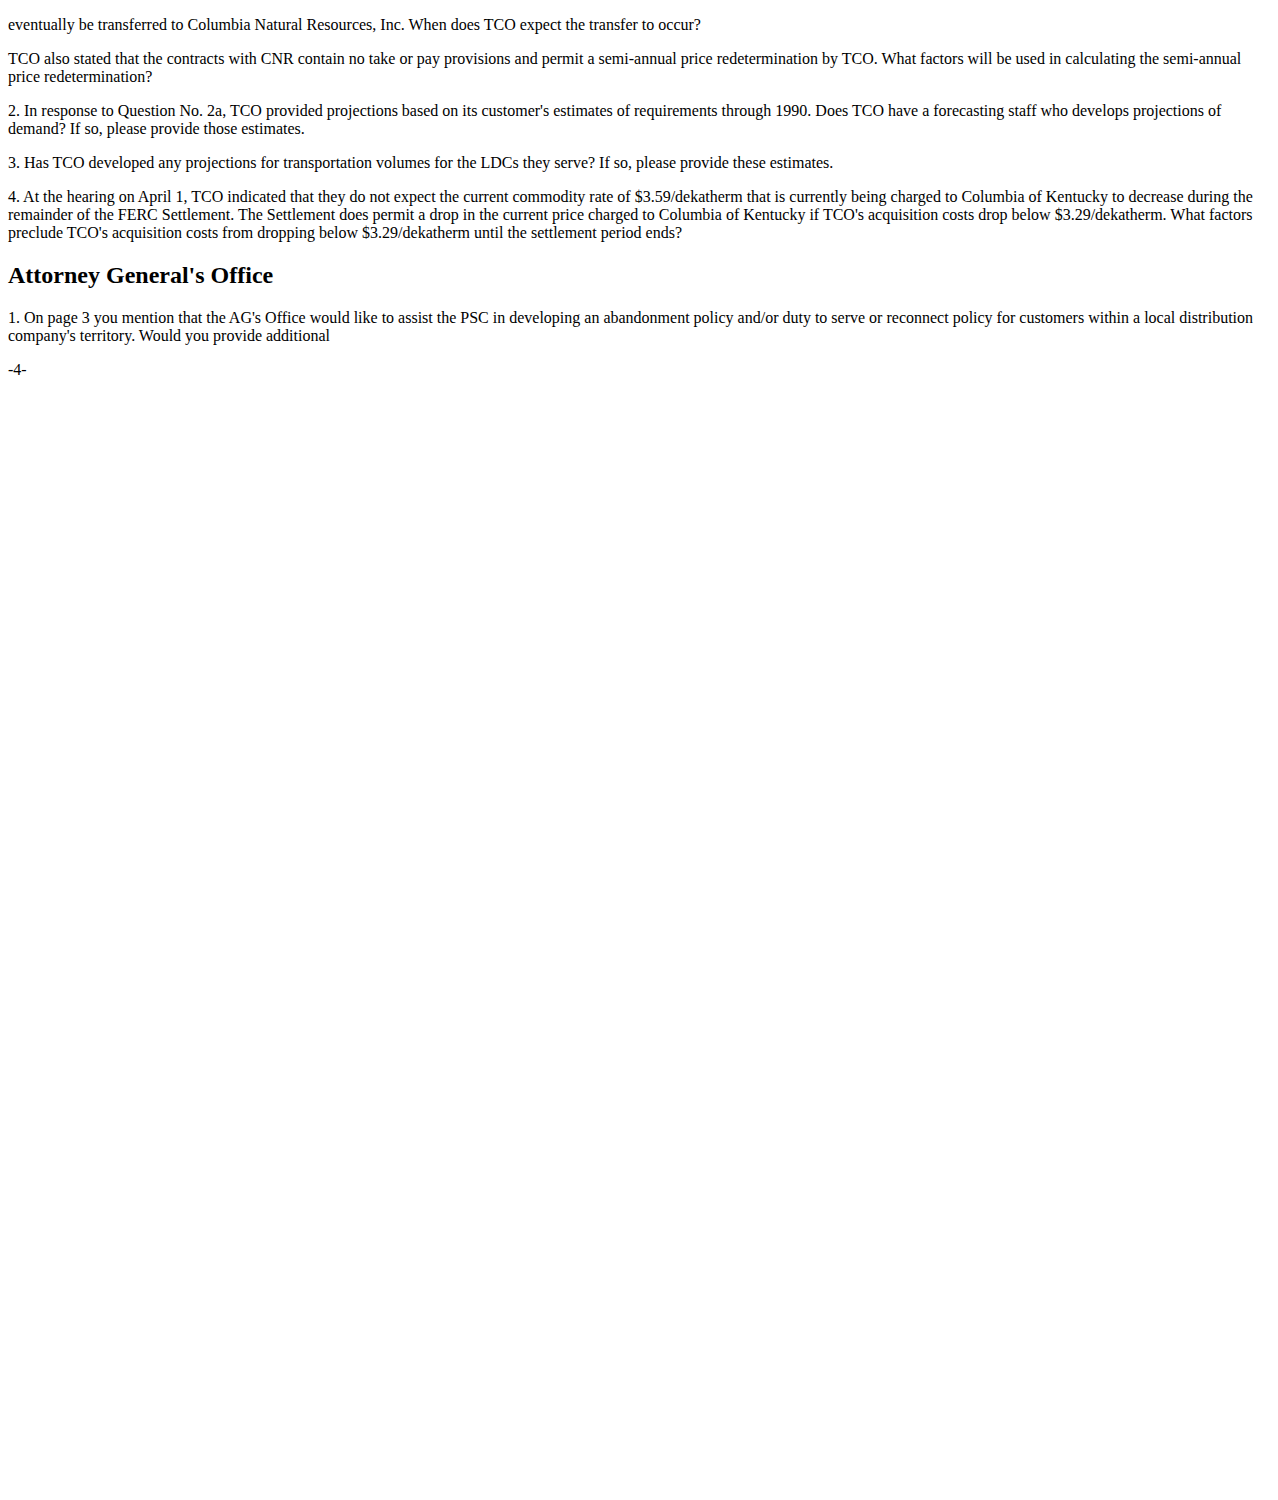eventually be transferred to Columbia Natural Resources, Inc. When does TCO expect the transfer to occur?
TCO also stated that the contracts with CNR contain no take or pay provisions and permit a semi-annual price redetermination by TCO. What factors will be used in calculating the semi-annual price redetermination?
2. In response to Question No. 2a, TCO provided projections based on its customer's estimates of requirements through 1990. Does TCO have a forecasting staff who develops projections of demand? If so, please provide those estimates.
3. Has TCO developed any projections for transportation volumes for the LDCs they serve? If so, please provide these estimates.
4. At the hearing on April 1, TCO indicated that they do not expect the current commodity rate of $3.59/dekatherm that is currently being charged to Columbia of Kentucky to decrease during the remainder of the FERC Settlement. The Settlement does permit a drop in the current price charged to Columbia of Kentucky if TCO's acquisition costs drop below $3.29/dekatherm. What factors preclude TCO's acquisition costs from dropping below $3.29/dekatherm until the settlement period ends?
Attorney General's Office
1. On page 3 you mention that the AG's Office would like to assist the PSC in developing an abandonment policy and/or duty to serve or reconnect policy for customers within a local distribution company's territory. Would you provide additional
-4-